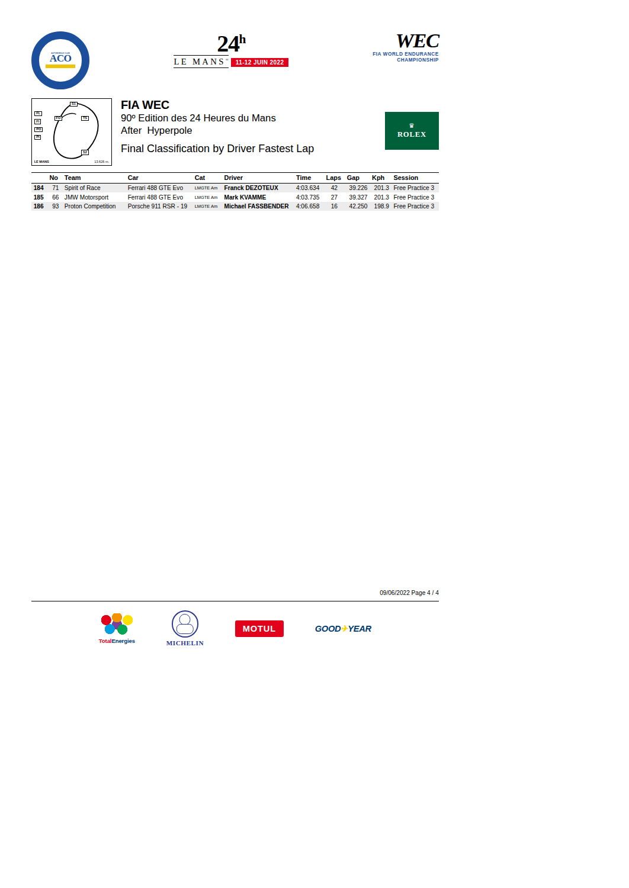Automobile Club
ACO
24h
LE MANS®
11-12 JUIN 2022
WEC
FIA World Endurance
Championship
S1 FL FI PO PI FO TS S2 LE MANS 13.626 m.
FIA WEC
90º Edition des 24 Heures du Mans
After Hyperpole
Final Classification by Driver Fastest Lap
♛
ROLEX
| | No | Team | Car | Cat | Driver | Time | Laps | Gap | Kph | Session |
| --- | --- | --- | --- | --- | --- | --- | --- | --- | --- | --- |
| 184 | 71 | Spirit of Race | Ferrari 488 GTE Evo | LMGTE Am | Franck DEZOTEUX | 4:03.634 | 42 | 39.226 | 201.3 | Free Practice 3 |
| 185 | 66 | JMW Motorsport | Ferrari 488 GTE Evo | LMGTE Am | Mark KVAMME | 4:03.735 | 27 | 39.327 | 201.3 | Free Practice 3 |
| 186 | 93 | Proton Competition | Porsche 911 RSR - 19 | LMGTE Am | Michael FASSBENDER | 4:06.658 | 16 | 42.250 | 198.9 | Free Practice 3 |
09/06/2022 Page 4 / 4
TotalEnergies
MICHELIN
MOTUL
GOOD✈YEAR